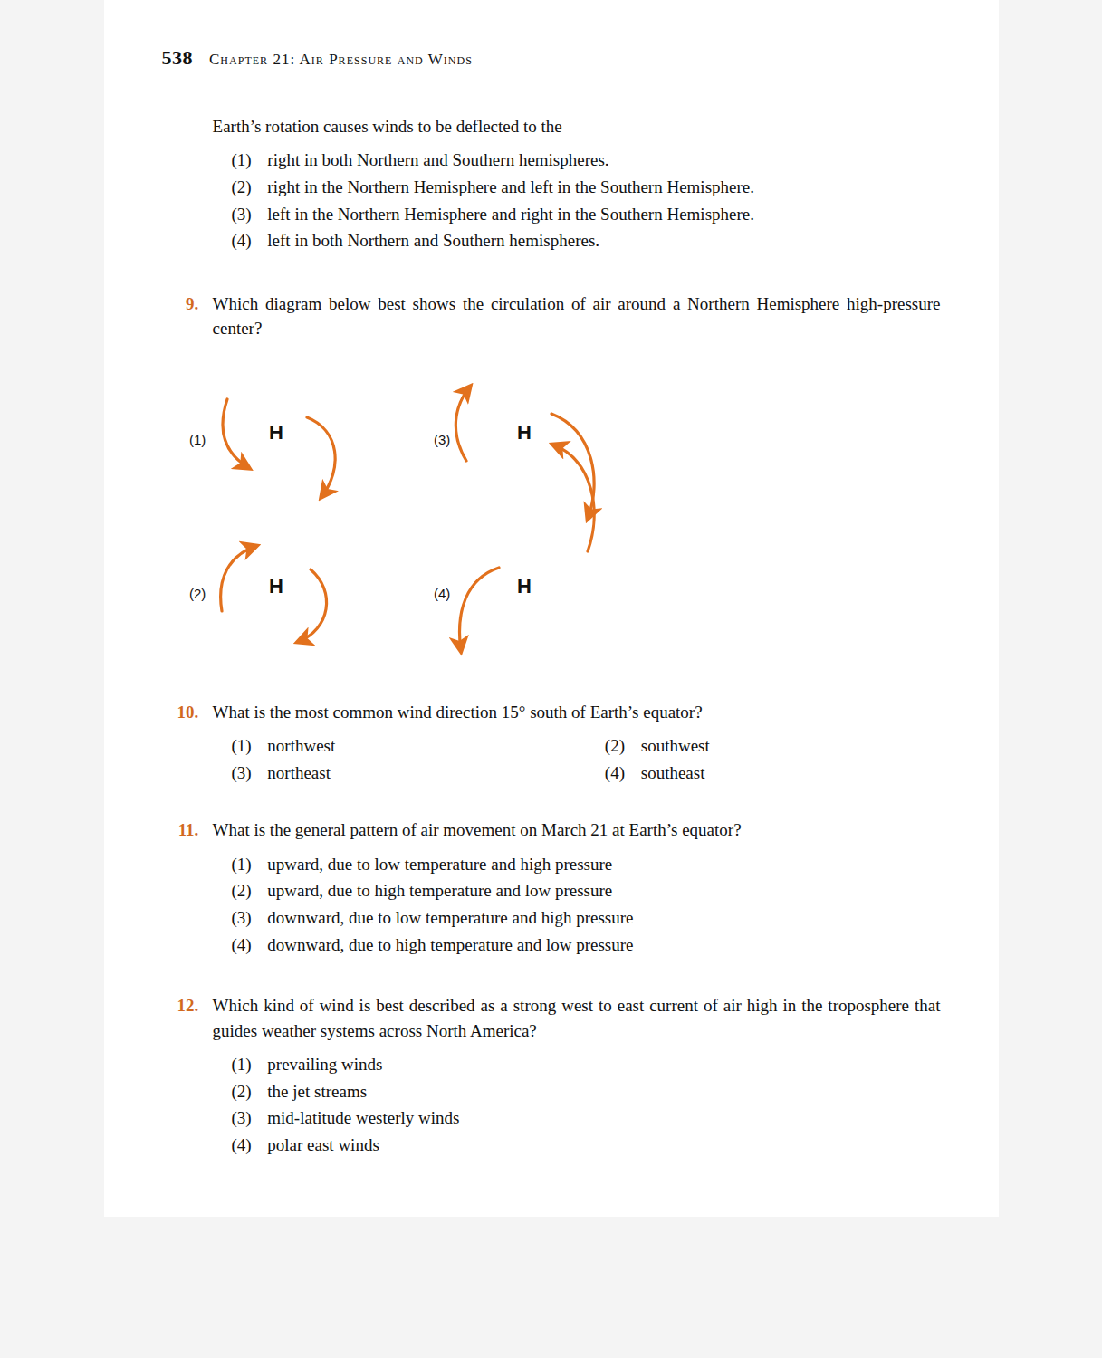538 Chapter 21: Air Pressure and Winds
Earth’s rotation causes winds to be deflected to the
right in both Northern and Southern hemispheres.
right in the Northern Hemisphere and left in the Southern Hemisphere.
left in the Northern Hemisphere and right in the Southern Hemisphere.
left in both Northern and Southern hemispheres.
9.
Which diagram below best shows the circulation of air around a Northern Hemisphere high-pressure center?
Four candidate circulation diagrams around a high-pressure center (H) Each diagram shows two curved arrows on either side of the letter H. Diagram 1: left arrow curves inward toward H with arrowhead pointing down-right, right arrow curves downward. Diagram 2: left arrow curves upward with arrowhead pointing up-right toward H, right arrow curves down with arrowhead pointing down-left. Diagram 3: left arrow curves up with arrowhead pointing up, right arrow curves down with arrowhead pointing down-right. Diagram 4: left arrow curves down with arrowhead pointing down, right arrow curves up with arrowhead pointing up. (1) H (3) H (2) H (4) H
10.
What is the most common wind direction 15° south of Earth’s equator?
northwest
southwest
northeast
southeast
11.
What is the general pattern of air movement on March 21 at Earth’s equator?
upward, due to low temperature and high pressure
upward, due to high temperature and low pressure
downward, due to low temperature and high pressure
downward, due to high temperature and low pressure
12.
Which kind of wind is best described as a strong west to east current of air high in the troposphere that guides weather systems across North America?
prevailing winds
the jet streams
mid-latitude westerly winds
polar east winds